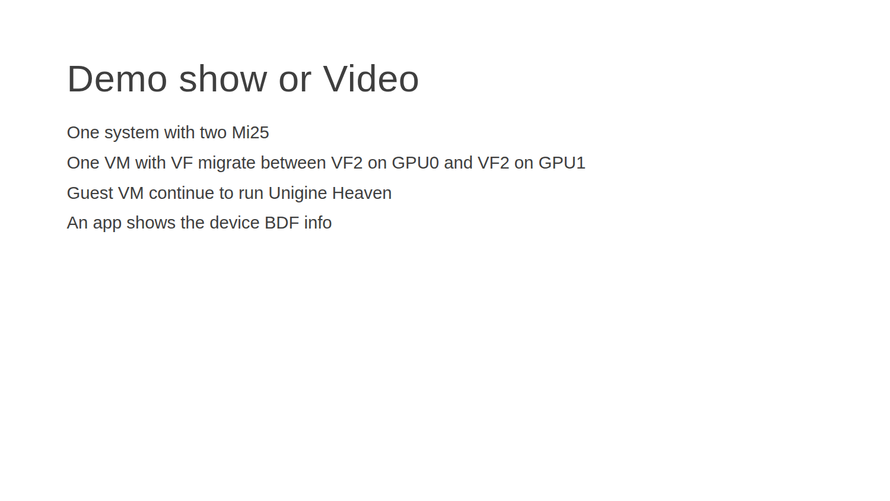Demo show or Video
One system with two Mi25
One VM with VF migrate between VF2 on GPU0 and VF2 on GPU1
Guest VM continue to run Unigine Heaven
An app shows the device BDF info